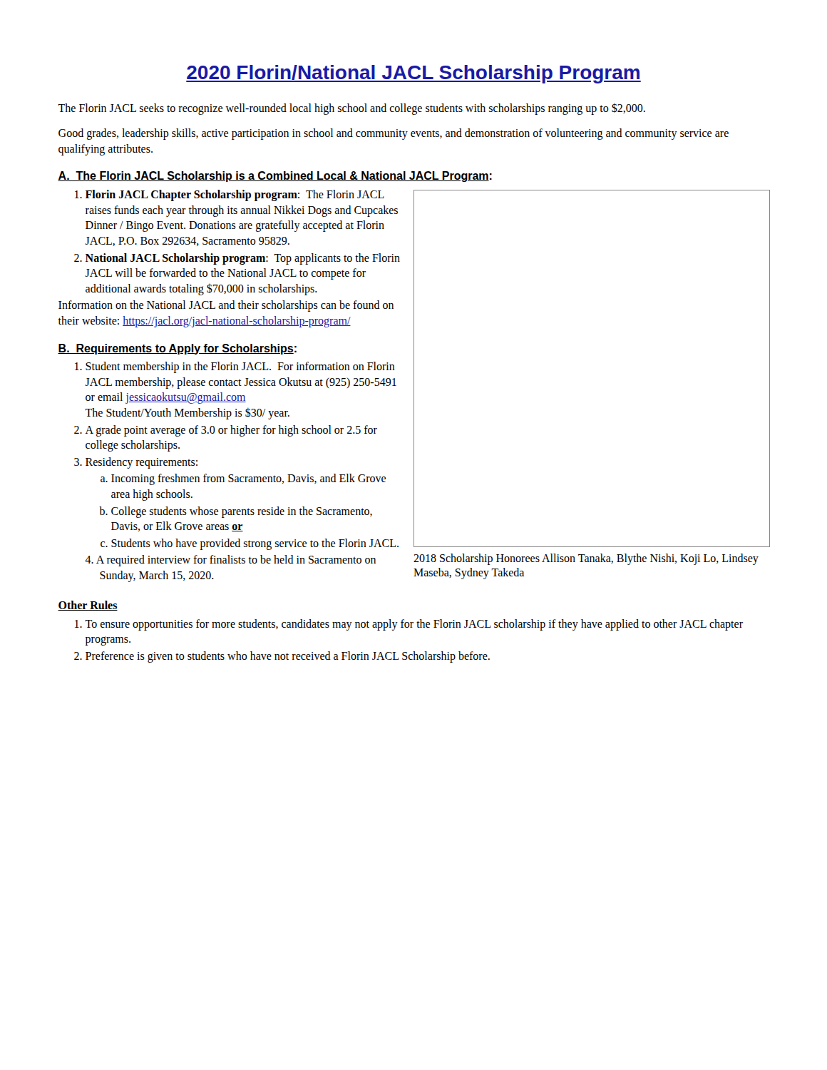2020 Florin/National JACL Scholarship Program
The Florin JACL seeks to recognize well-rounded local high school and college students with scholarships ranging up to $2,000.
Good grades, leadership skills, active participation in school and community events, and demonstration of volunteering and community service are qualifying attributes.
A. The Florin JACL Scholarship is a Combined Local & National JACL Program:
2018 Scholarship Honorees Allison Tanaka, Blythe Nishi, Koji Lo, Lindsey Maseba, Sydney Takeda
Florin JACL Chapter Scholarship program: The Florin JACL raises funds each year through its annual Nikkei Dogs and Cupcakes Dinner / Bingo Event. Donations are gratefully accepted at Florin JACL, P.O. Box 292634, Sacramento 95829.
National JACL Scholarship program: Top applicants to the Florin JACL will be forwarded to the National JACL to compete for additional awards totaling $70,000 in scholarships.
Information on the National JACL and their scholarships can be found on their website: https://jacl.org/jacl-national-scholarship-program/
B. Requirements to Apply for Scholarships:
Student membership in the Florin JACL. For information on Florin JACL membership, please contact Jessica Okutsu at (925) 250-5491 or email jessicaokutsu@gmail.com
The Student/Youth Membership is $30/ year.
A grade point average of 3.0 or higher for high school or 2.5 for college scholarships.
Residency requirements:
Incoming freshmen from Sacramento, Davis, and Elk Grove area high schools.
College students whose parents reside in the Sacramento, Davis, or Elk Grove areas or
Students who have provided strong service to the Florin JACL.
4. A required interview for finalists to be held in Sacramento on Sunday, March 15, 2020.
Other Rules
To ensure opportunities for more students, candidates may not apply for the Florin JACL scholarship if they have applied to other JACL chapter programs.
Preference is given to students who have not received a Florin JACL Scholarship before.